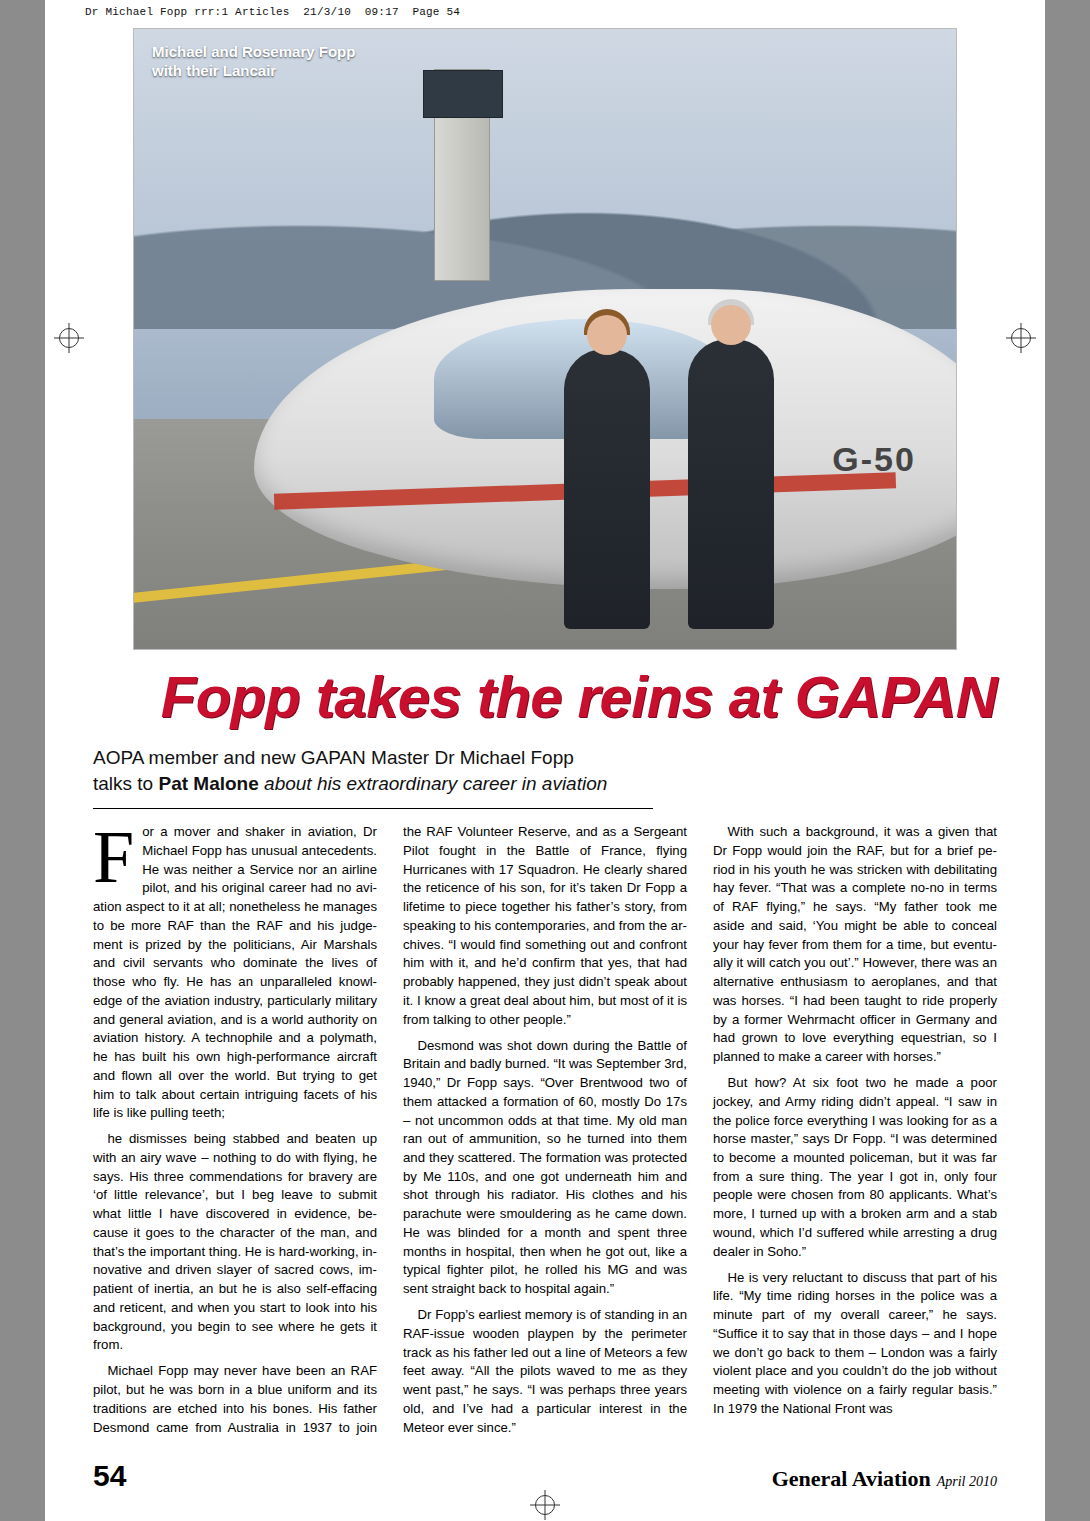Dr Michael Fopp rrr:1 Articles 21/3/10 09:17 Page 54
G-50
Michael and Rosemary Fopp
with their Lancair
Fopp takes the reins at GAPAN
AOPA member and new GAPAN Master Dr Michael Fopp
talks to Pat Malone about his extraordinary career in aviation
For a mover and shaker in aviation, Dr Michael Fopp has unusual antecedents. He was neither a Service nor an airline pilot, and his original career had no aviation aspect to it at all; nonetheless he manages to be more RAF than the RAF and his judgement is prized by the politicians, Air Marshals and civil servants who dominate the lives of those who fly. He has an unparalleled knowledge of the aviation industry, particularly military and general aviation, and is a world authority on aviation history. A technophile and a polymath, he has built his own high-performance aircraft and flown all over the world. But trying to get him to talk about certain intriguing facets of his life is like pulling teeth;
he dismisses being stabbed and beaten up with an airy wave – nothing to do with flying, he says. His three commendations for bravery are ‘of little relevance’, but I beg leave to submit what little I have discovered in evidence, because it goes to the character of the man, and that’s the important thing. He is hard-working, innovative and driven slayer of sacred cows, impatient of inertia, an but he is also self-effacing and reticent, and when you start to look into his background, you begin to see where he gets it from.
Michael Fopp may never have been an RAF pilot, but he was born in a blue uniform and its traditions are etched into his bones. His father Desmond came from Australia in 1937 to join the RAF Volunteer Reserve, and as a Sergeant Pilot fought in the Battle of France, flying Hurricanes with 17 Squadron. He clearly shared the reticence of his son, for it’s taken Dr Fopp a lifetime to piece together his father’s story, from speaking to his contemporaries, and from the archives. “I would find something out and confront him with it, and he’d confirm that yes, that had probably happened, they just didn’t speak about it. I know a great deal about him, but most of it is from talking to other people.”
Desmond was shot down during the Battle of Britain and badly burned. “It was September 3rd, 1940,” Dr Fopp says. “Over Brentwood two of them attacked a formation of 60, mostly Do 17s – not uncommon odds at that time. My old man ran out of ammunition, so he turned into them and they scattered. The formation was protected by Me 110s, and one got underneath him and shot through his radiator. His clothes and his parachute were smouldering as he came down. He was blinded for a month and spent three months in hospital, then when he got out, like a typical fighter pilot, he rolled his MG and was sent straight back to hospital again.”
Dr Fopp’s earliest memory is of standing in an RAF-issue wooden playpen by the perimeter track as his father led out a line of Meteors a few feet away. “All the pilots waved to me as they went past,” he says. “I was perhaps three years old, and I’ve had a particular interest in the Meteor ever since.”
With such a background, it was a given that Dr Fopp would join the RAF, but for a brief period in his youth he was stricken with debilitating hay fever. “That was a complete no-no in terms of RAF flying,” he says. “My father took me aside and said, ‘You might be able to conceal your hay fever from them for a time, but eventually it will catch you out’.” However, there was an alternative enthusiasm to aeroplanes, and that was horses. “I had been taught to ride properly by a former Wehrmacht officer in Germany and had grown to love everything equestrian, so I planned to make a career with horses.”
But how? At six foot two he made a poor jockey, and Army riding didn’t appeal. “I saw in the police force everything I was looking for as a horse master,” says Dr Fopp. “I was determined to become a mounted policeman, but it was far from a sure thing. The year I got in, only four people were chosen from 80 applicants. What’s more, I turned up with a broken arm and a stab wound, which I’d suffered while arresting a drug dealer in Soho.”
He is very reluctant to discuss that part of his life. “My time riding horses in the police was a minute part of my overall career,” he says. “Suffice it to say that in those days – and I hope we don’t go back to them – London was a fairly violent place and you couldn’t do the job without meeting with violence on a fairly regular basis.” In 1979 the National Front was
54
General Aviation April 2010